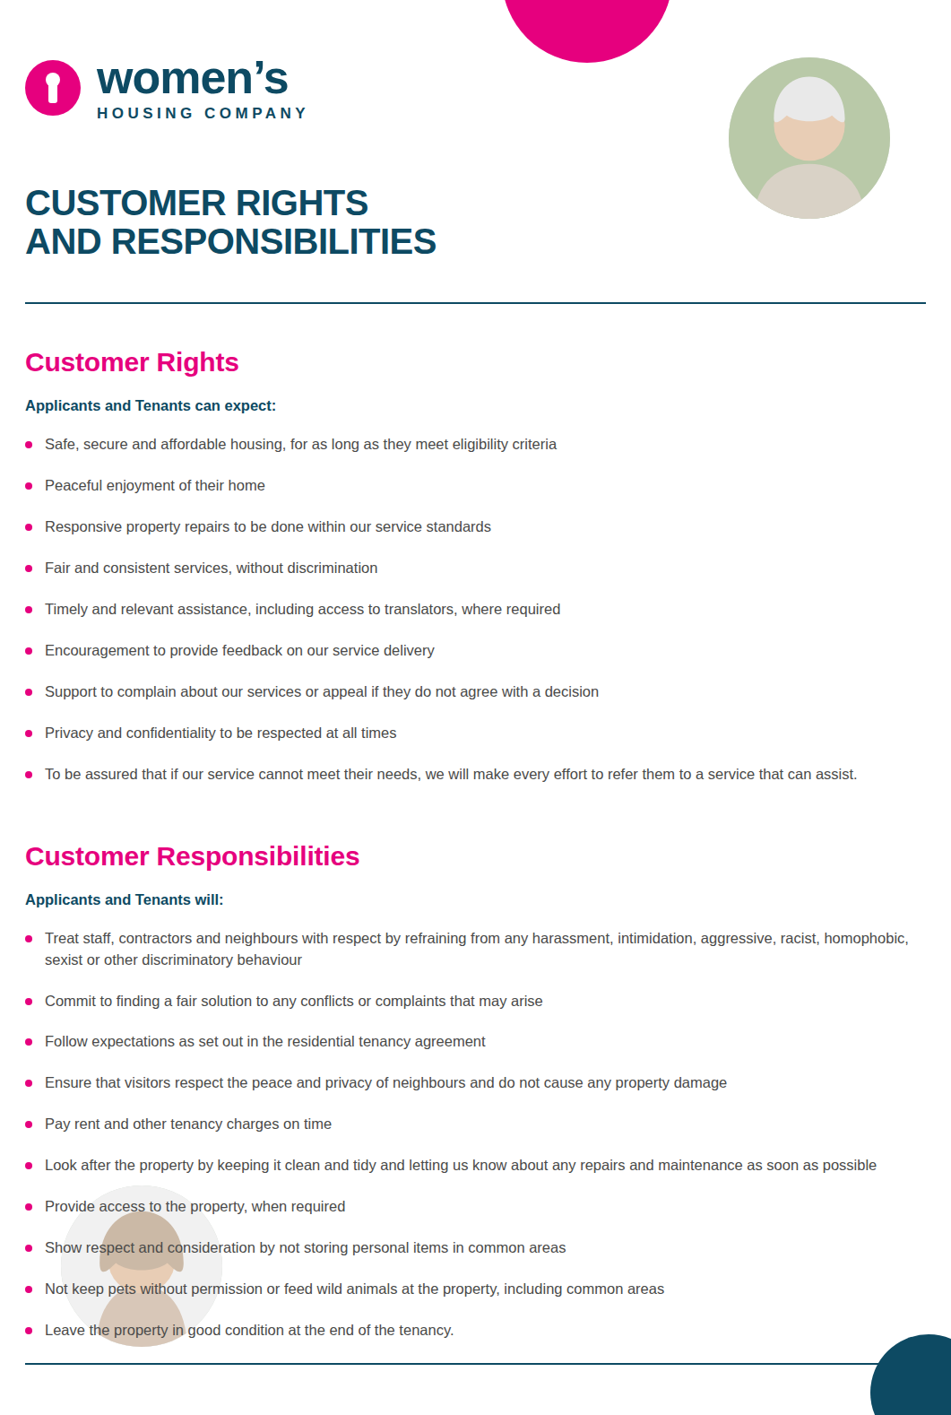women’s HOUSING COMPANY
Customer Rights
and Responsibilities
Customer Rights
Applicants and Tenants can expect:
Safe, secure and affordable housing, for as long as they meet eligibility criteria
Peaceful enjoyment of their home
Responsive property repairs to be done within our service standards
Fair and consistent services, without discrimination
Timely and relevant assistance, including access to translators, where required
Encouragement to provide feedback on our service delivery
Support to complain about our services or appeal if they do not agree with a decision
Privacy and confidentiality to be respected at all times
To be assured that if our service cannot meet their needs, we will make every effort to refer them to a service that can assist.
Customer Responsibilities
Applicants and Tenants will:
Treat staff, contractors and neighbours with respect by refraining from any harassment, intimidation, aggressive, racist, homophobic, sexist or other discriminatory behaviour
Commit to finding a fair solution to any conflicts or complaints that may arise
Follow expectations as set out in the residential tenancy agreement
Ensure that visitors respect the peace and privacy of neighbours and do not cause any property damage
Pay rent and other tenancy charges on time
Look after the property by keeping it clean and tidy and letting us know about any repairs and maintenance as soon as possible
Provide access to the property, when required
Show respect and consideration by not storing personal items in common areas
Not keep pets without permission or feed wild animals at the property, including common areas
Leave the property in good condition at the end of the tenancy.